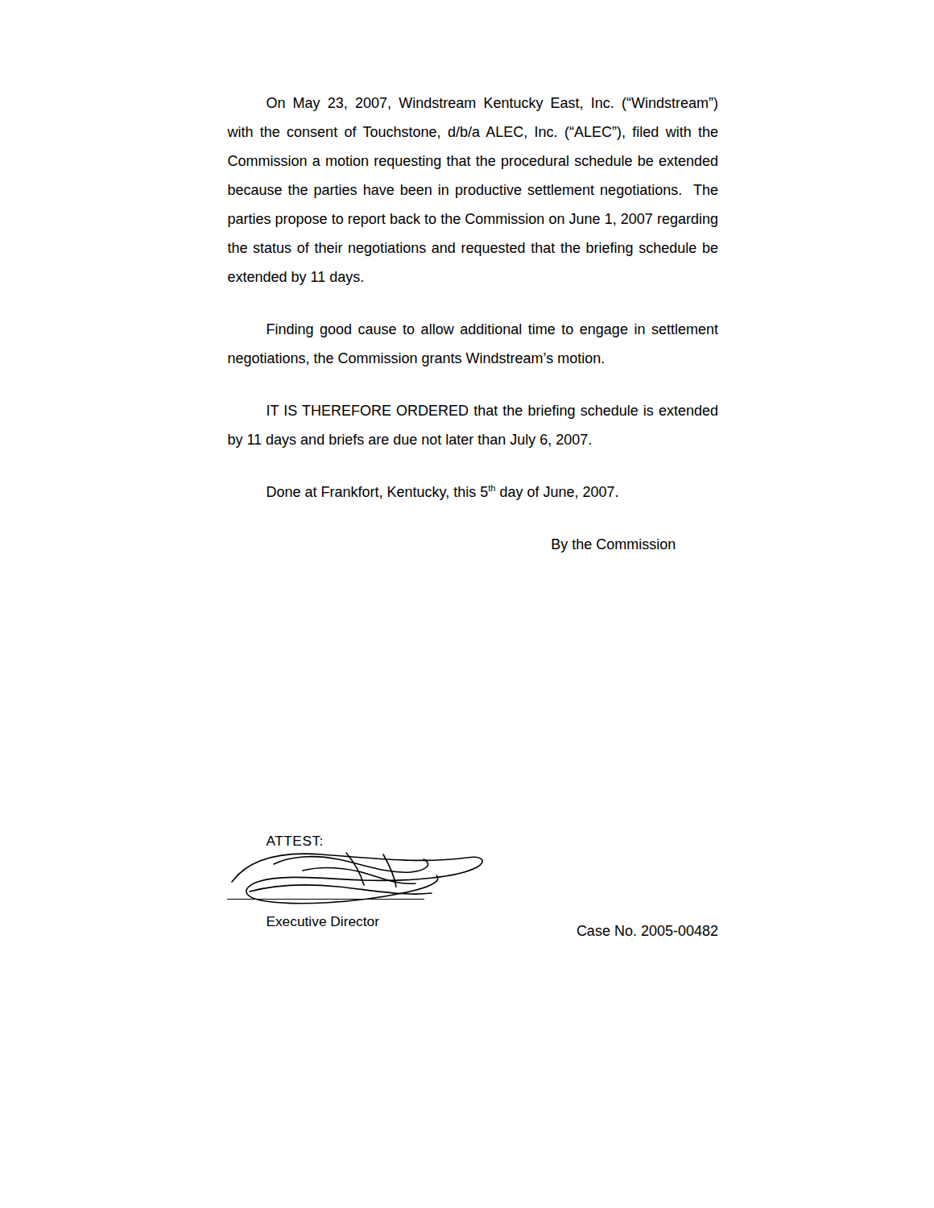On May 23, 2007, Windstream Kentucky East, Inc. (“Windstream”) with the consent of Touchstone, d/b/a ALEC, Inc. (“ALEC”), filed with the Commission a motion requesting that the procedural schedule be extended because the parties have been in productive settlement negotiations. The parties propose to report back to the Commission on June 1, 2007 regarding the status of their negotiations and requested that the briefing schedule be extended by 11 days.
Finding good cause to allow additional time to engage in settlement negotiations, the Commission grants Windstream’s motion.
IT IS THEREFORE ORDERED that the briefing schedule is extended by 11 days and briefs are due not later than July 6, 2007.
Done at Frankfort, Kentucky, this 5th day of June, 2007.
By the Commission
ATTEST:
Executive Director
Case No. 2005-00482